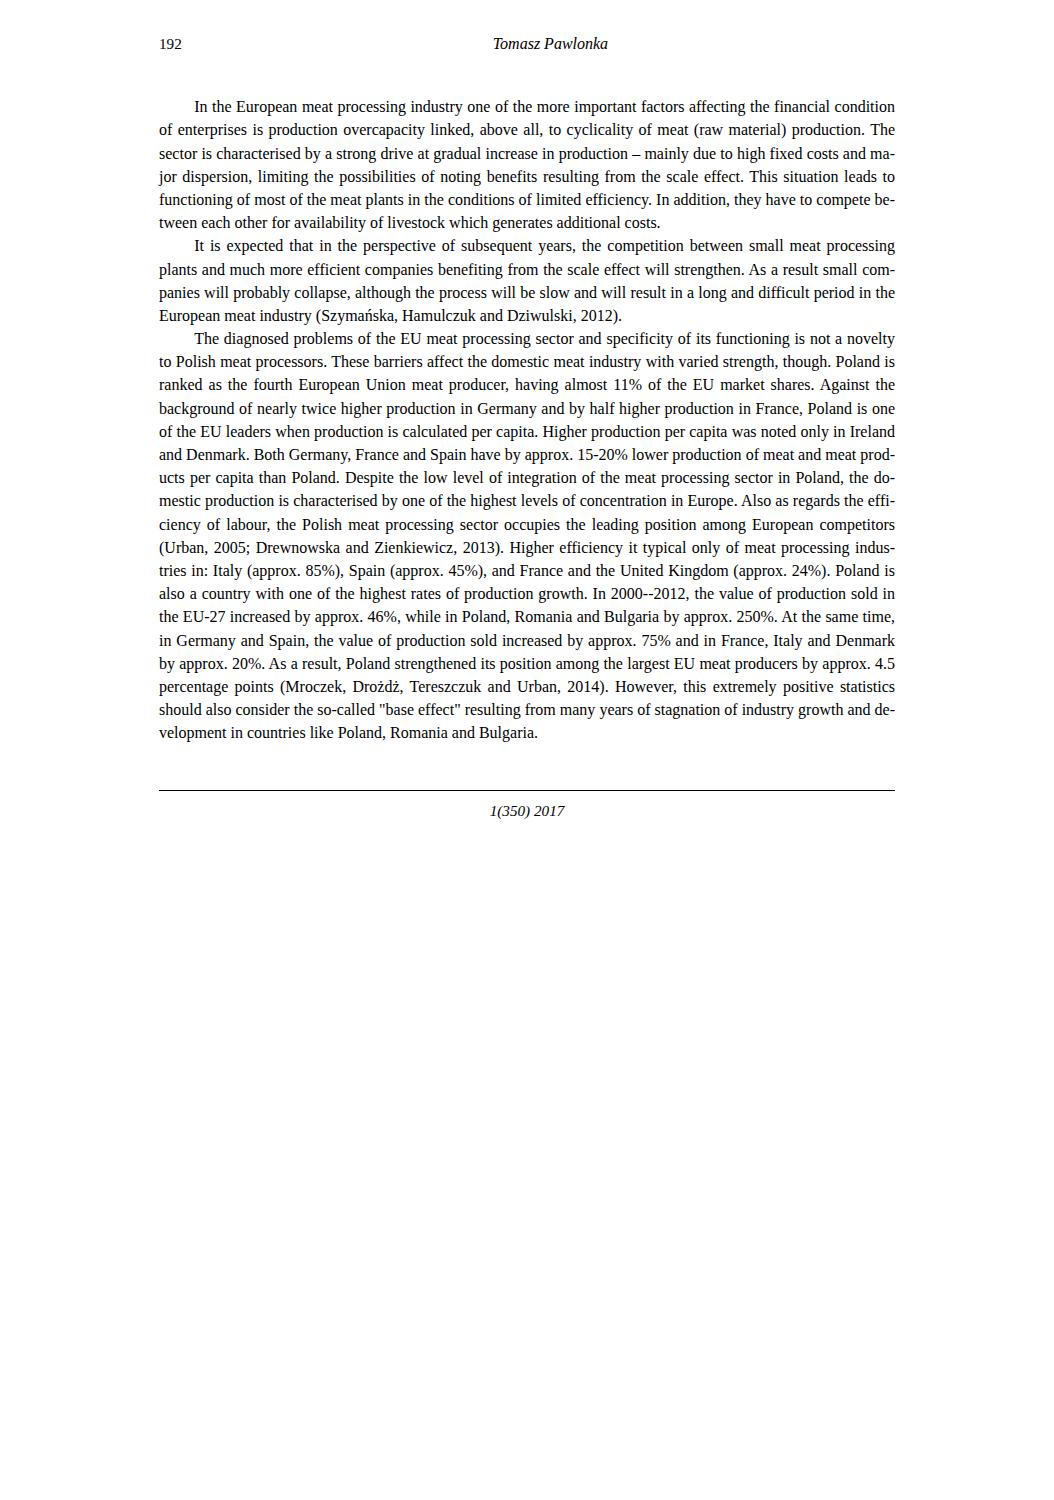192 Tomasz Pawlonka
In the European meat processing industry one of the more important factors affecting the financial condition of enterprises is production overcapacity linked, above all, to cyclicality of meat (raw material) production. The sector is characterised by a strong drive at gradual increase in production – mainly due to high fixed costs and major dispersion, limiting the possibilities of noting benefits resulting from the scale effect. This situation leads to functioning of most of the meat plants in the conditions of limited efficiency. In addition, they have to compete between each other for availability of livestock which generates additional costs.
It is expected that in the perspective of subsequent years, the competition between small meat processing plants and much more efficient companies benefiting from the scale effect will strengthen. As a result small companies will probably collapse, although the process will be slow and will result in a long and difficult period in the European meat industry (Szymańska, Hamulczuk and Dziwulski, 2012).
The diagnosed problems of the EU meat processing sector and specificity of its functioning is not a novelty to Polish meat processors. These barriers affect the domestic meat industry with varied strength, though. Poland is ranked as the fourth European Union meat producer, having almost 11% of the EU market shares. Against the background of nearly twice higher production in Germany and by half higher production in France, Poland is one of the EU leaders when production is calculated per capita. Higher production per capita was noted only in Ireland and Denmark. Both Germany, France and Spain have by approx. 15-20% lower production of meat and meat products per capita than Poland. Despite the low level of integration of the meat processing sector in Poland, the domestic production is characterised by one of the highest levels of concentration in Europe. Also as regards the efficiency of labour, the Polish meat processing sector occupies the leading position among European competitors (Urban, 2005; Drewnowska and Zienkiewicz, 2013). Higher efficiency it typical only of meat processing industries in: Italy (approx. 85%), Spain (approx. 45%), and France and the United Kingdom (approx. 24%). Poland is also a country with one of the highest rates of production growth. In 2000--2012, the value of production sold in the EU-27 increased by approx. 46%, while in Poland, Romania and Bulgaria by approx. 250%. At the same time, in Germany and Spain, the value of production sold increased by approx. 75% and in France, Italy and Denmark by approx. 20%. As a result, Poland strengthened its position among the largest EU meat producers by approx. 4.5 percentage points (Mroczek, Drożdż, Tereszczuk and Urban, 2014). However, this extremely positive statistics should also consider the so-called "base effect" resulting from many years of stagnation of industry growth and development in countries like Poland, Romania and Bulgaria.
1(350) 2017